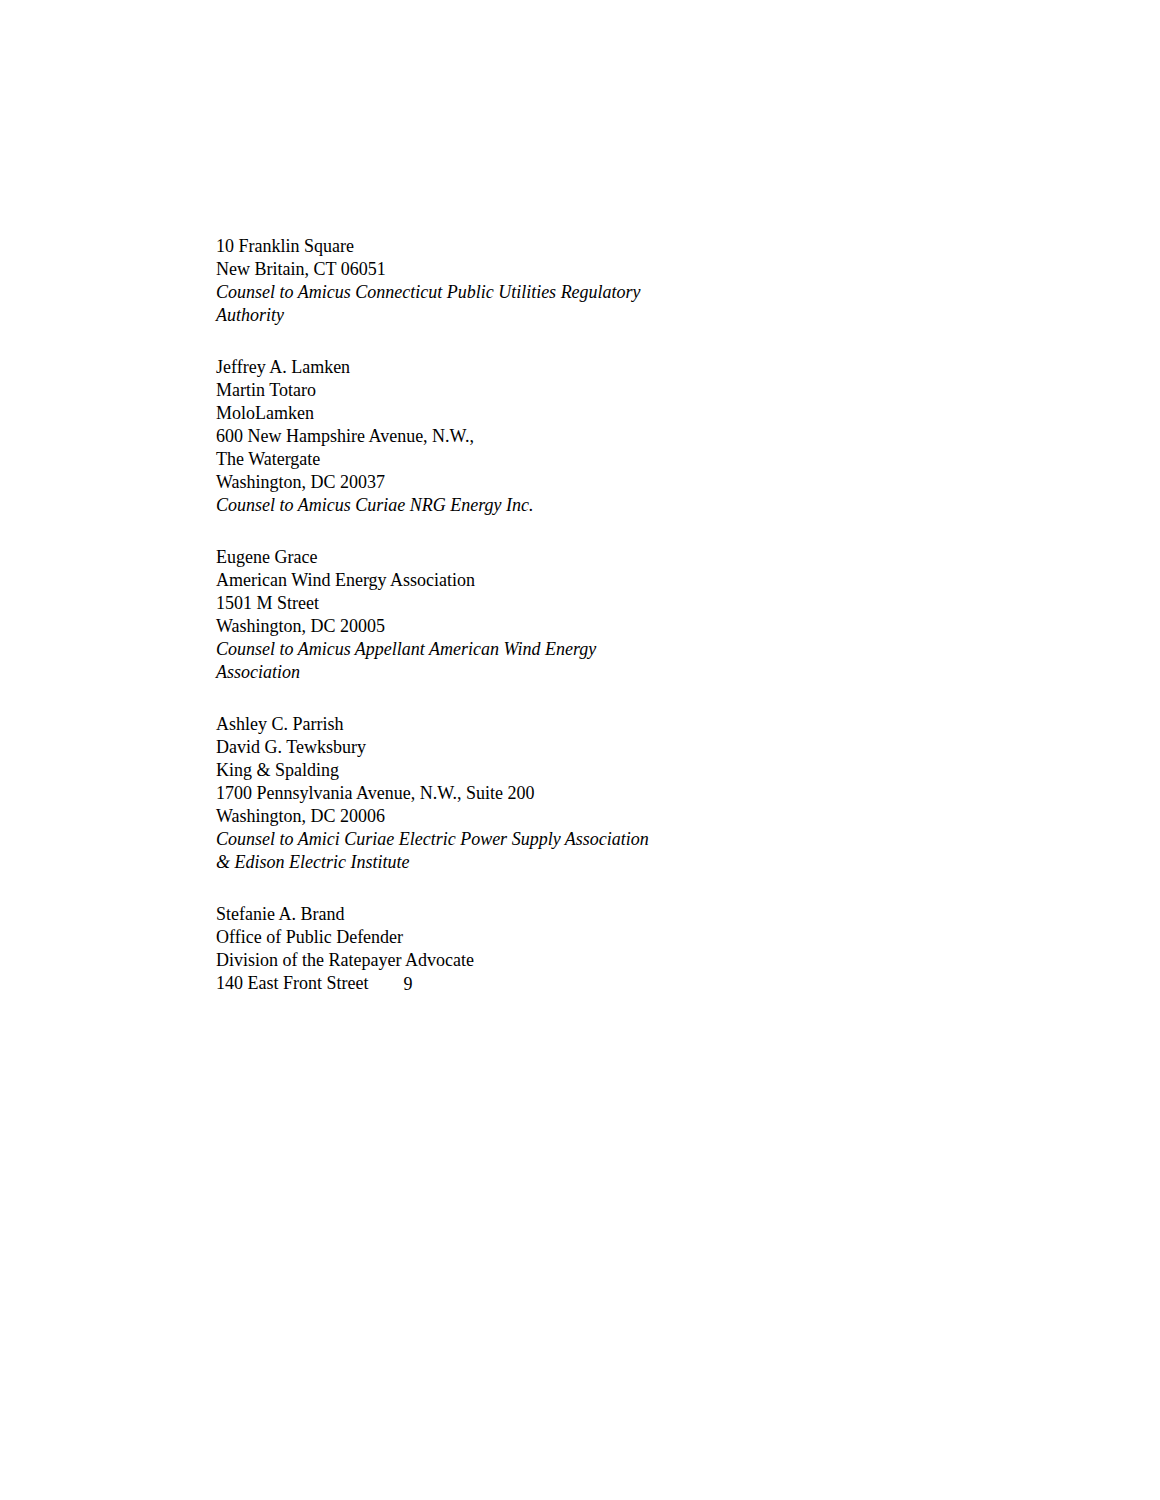10 Franklin Square
New Britain, CT 06051
Counsel to Amicus Connecticut Public Utilities Regulatory
Authority
Jeffrey A. Lamken
Martin Totaro
MoloLamken
600 New Hampshire Avenue, N.W.,
The Watergate
Washington, DC 20037
Counsel to Amicus Curiae NRG Energy Inc.
Eugene Grace
American Wind Energy Association
1501 M Street
Washington, DC 20005
Counsel to Amicus Appellant American Wind Energy
Association
Ashley C. Parrish
David G. Tewksbury
King & Spalding
1700 Pennsylvania Avenue, N.W., Suite 200
Washington, DC 20006
Counsel to Amici Curiae Electric Power Supply Association
& Edison Electric Institute
Stefanie A. Brand
Office of Public Defender
Division of the Ratepayer Advocate
140 East Front Street
9